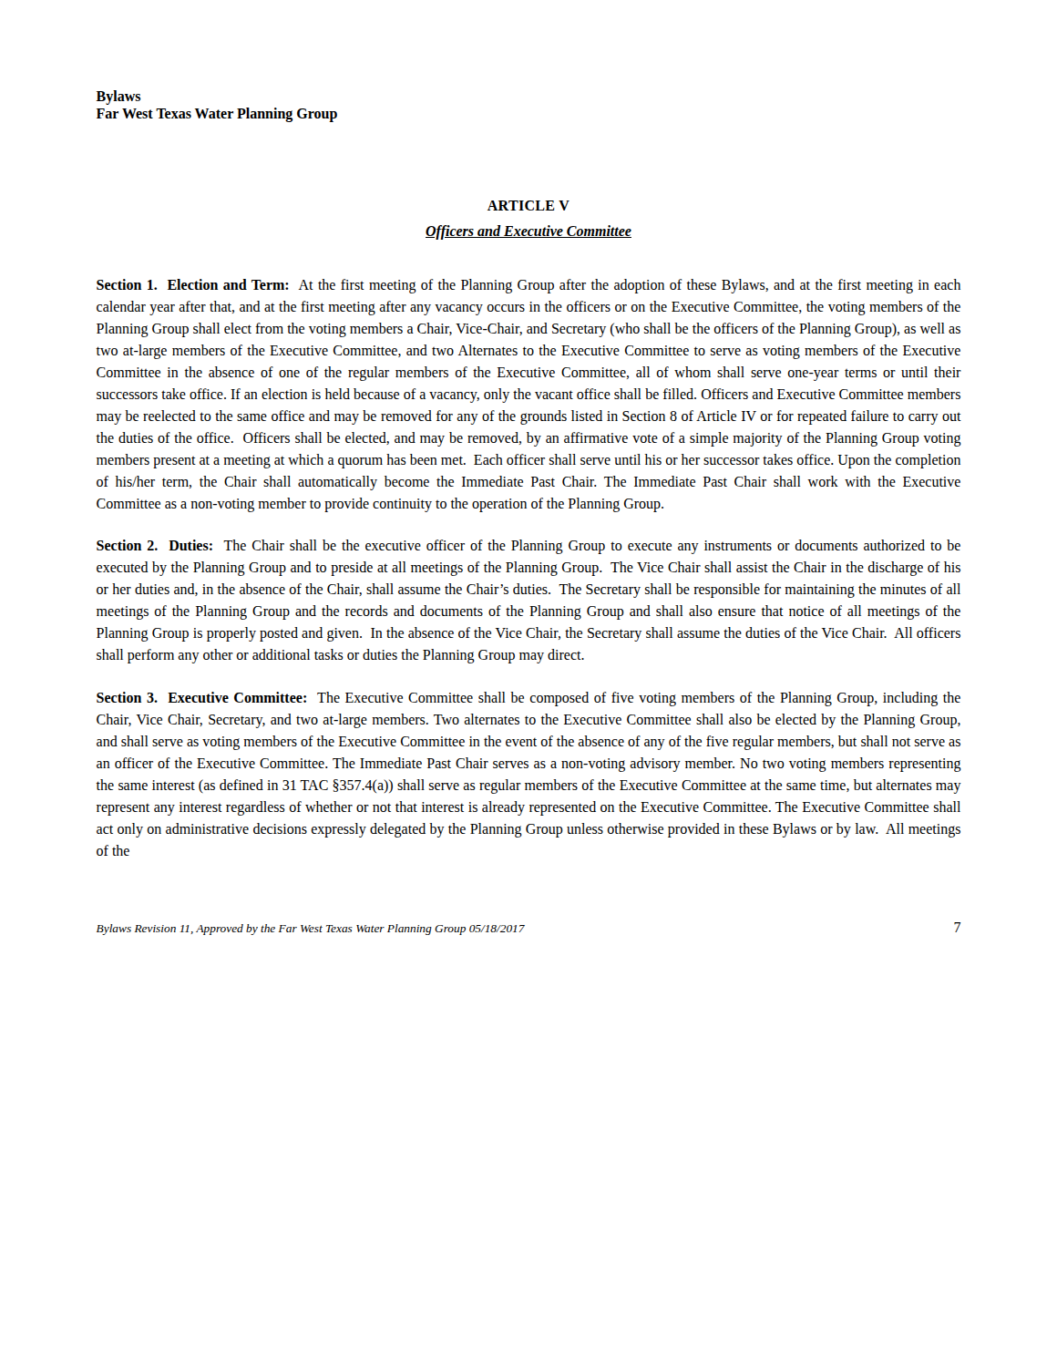Bylaws
Far West Texas Water Planning Group
ARTICLE V
Officers and Executive Committee
Section 1. Election and Term: At the first meeting of the Planning Group after the adoption of these Bylaws, and at the first meeting in each calendar year after that, and at the first meeting after any vacancy occurs in the officers or on the Executive Committee, the voting members of the Planning Group shall elect from the voting members a Chair, Vice-Chair, and Secretary (who shall be the officers of the Planning Group), as well as two at-large members of the Executive Committee, and two Alternates to the Executive Committee to serve as voting members of the Executive Committee in the absence of one of the regular members of the Executive Committee, all of whom shall serve one-year terms or until their successors take office. If an election is held because of a vacancy, only the vacant office shall be filled. Officers and Executive Committee members may be reelected to the same office and may be removed for any of the grounds listed in Section 8 of Article IV or for repeated failure to carry out the duties of the office. Officers shall be elected, and may be removed, by an affirmative vote of a simple majority of the Planning Group voting members present at a meeting at which a quorum has been met. Each officer shall serve until his or her successor takes office. Upon the completion of his/her term, the Chair shall automatically become the Immediate Past Chair. The Immediate Past Chair shall work with the Executive Committee as a non-voting member to provide continuity to the operation of the Planning Group.
Section 2. Duties: The Chair shall be the executive officer of the Planning Group to execute any instruments or documents authorized to be executed by the Planning Group and to preside at all meetings of the Planning Group. The Vice Chair shall assist the Chair in the discharge of his or her duties and, in the absence of the Chair, shall assume the Chair’s duties. The Secretary shall be responsible for maintaining the minutes of all meetings of the Planning Group and the records and documents of the Planning Group and shall also ensure that notice of all meetings of the Planning Group is properly posted and given. In the absence of the Vice Chair, the Secretary shall assume the duties of the Vice Chair. All officers shall perform any other or additional tasks or duties the Planning Group may direct.
Section 3. Executive Committee: The Executive Committee shall be composed of five voting members of the Planning Group, including the Chair, Vice Chair, Secretary, and two at-large members. Two alternates to the Executive Committee shall also be elected by the Planning Group, and shall serve as voting members of the Executive Committee in the event of the absence of any of the five regular members, but shall not serve as an officer of the Executive Committee. The Immediate Past Chair serves as a non-voting advisory member. No two voting members representing the same interest (as defined in 31 TAC §357.4(a)) shall serve as regular members of the Executive Committee at the same time, but alternates may represent any interest regardless of whether or not that interest is already represented on the Executive Committee. The Executive Committee shall act only on administrative decisions expressly delegated by the Planning Group unless otherwise provided in these Bylaws or by law. All meetings of the
Bylaws Revision 11, Approved by the Far West Texas Water Planning Group 05/18/2017 7